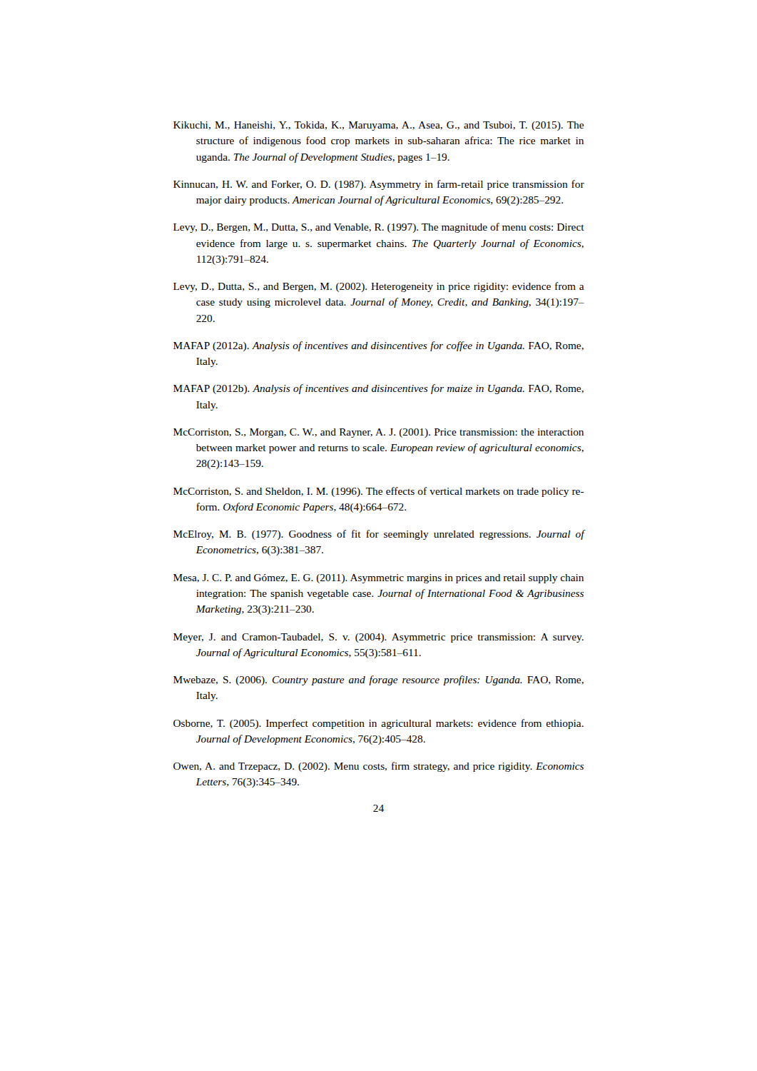Kikuchi, M., Haneishi, Y., Tokida, K., Maruyama, A., Asea, G., and Tsuboi, T. (2015). The structure of indigenous food crop markets in sub-saharan africa: The rice market in uganda. The Journal of Development Studies, pages 1–19.
Kinnucan, H. W. and Forker, O. D. (1987). Asymmetry in farm-retail price transmission for major dairy products. American Journal of Agricultural Economics, 69(2):285–292.
Levy, D., Bergen, M., Dutta, S., and Venable, R. (1997). The magnitude of menu costs: Direct evidence from large u. s. supermarket chains. The Quarterly Journal of Economics, 112(3):791–824.
Levy, D., Dutta, S., and Bergen, M. (2002). Heterogeneity in price rigidity: evidence from a case study using microlevel data. Journal of Money, Credit, and Banking, 34(1):197–220.
MAFAP (2012a). Analysis of incentives and disincentives for coffee in Uganda. FAO, Rome, Italy.
MAFAP (2012b). Analysis of incentives and disincentives for maize in Uganda. FAO, Rome, Italy.
McCorriston, S., Morgan, C. W., and Rayner, A. J. (2001). Price transmission: the interaction between market power and returns to scale. European review of agricultural economics, 28(2):143–159.
McCorriston, S. and Sheldon, I. M. (1996). The effects of vertical markets on trade policy reform. Oxford Economic Papers, 48(4):664–672.
McElroy, M. B. (1977). Goodness of fit for seemingly unrelated regressions. Journal of Econometrics, 6(3):381–387.
Mesa, J. C. P. and Gómez, E. G. (2011). Asymmetric margins in prices and retail supply chain integration: The spanish vegetable case. Journal of International Food & Agribusiness Marketing, 23(3):211–230.
Meyer, J. and Cramon-Taubadel, S. v. (2004). Asymmetric price transmission: A survey. Journal of Agricultural Economics, 55(3):581–611.
Mwebaze, S. (2006). Country pasture and forage resource profiles: Uganda. FAO, Rome, Italy.
Osborne, T. (2005). Imperfect competition in agricultural markets: evidence from ethiopia. Journal of Development Economics, 76(2):405–428.
Owen, A. and Trzepacz, D. (2002). Menu costs, firm strategy, and price rigidity. Economics Letters, 76(3):345–349.
24